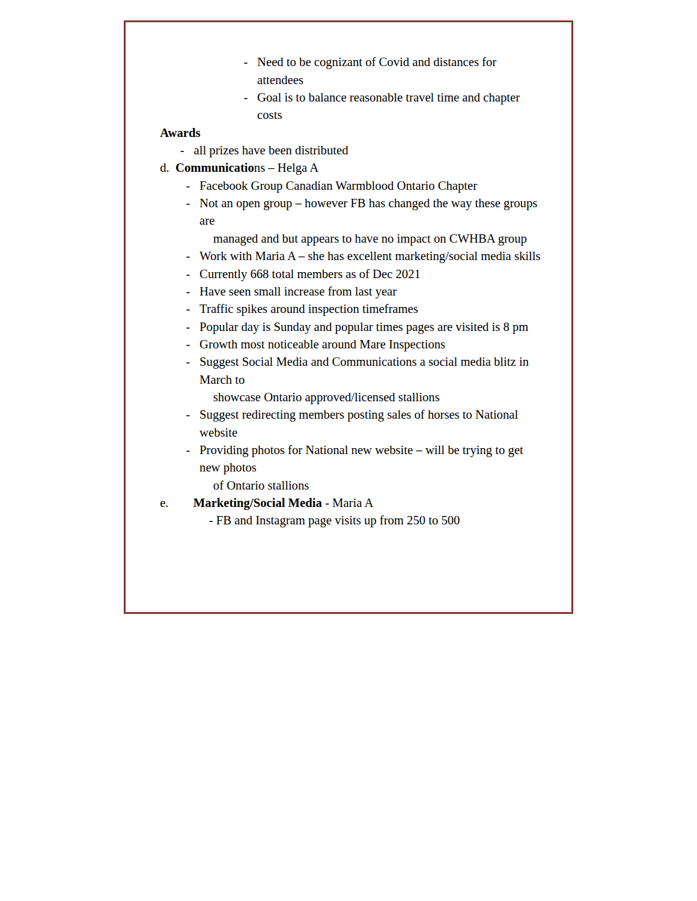Need to be cognizant of Covid and distances for attendees
Goal is to balance reasonable travel time and chapter costs
Awards
all prizes have been distributed
d. Communications – Helga A
Facebook Group Canadian Warmblood Ontario Chapter
Not an open group – however FB has changed the way these groups are managed and but appears to have no impact on CWHBA group
Work with Maria A – she has excellent marketing/social media skills
Currently 668 total members as of Dec 2021
Have seen small increase from last year
Traffic spikes around inspection timeframes
Popular day is Sunday and popular times pages are visited is 8 pm
Growth most noticeable around Mare Inspections
Suggest Social Media and Communications a social media blitz in March to showcase Ontario approved/licensed stallions
Suggest redirecting members posting sales of horses to National website
Providing photos for National new website – will be trying to get new photos of Ontario stallions
e. Marketing/Social Media - Maria A
- FB and Instagram page visits up from 250 to 500